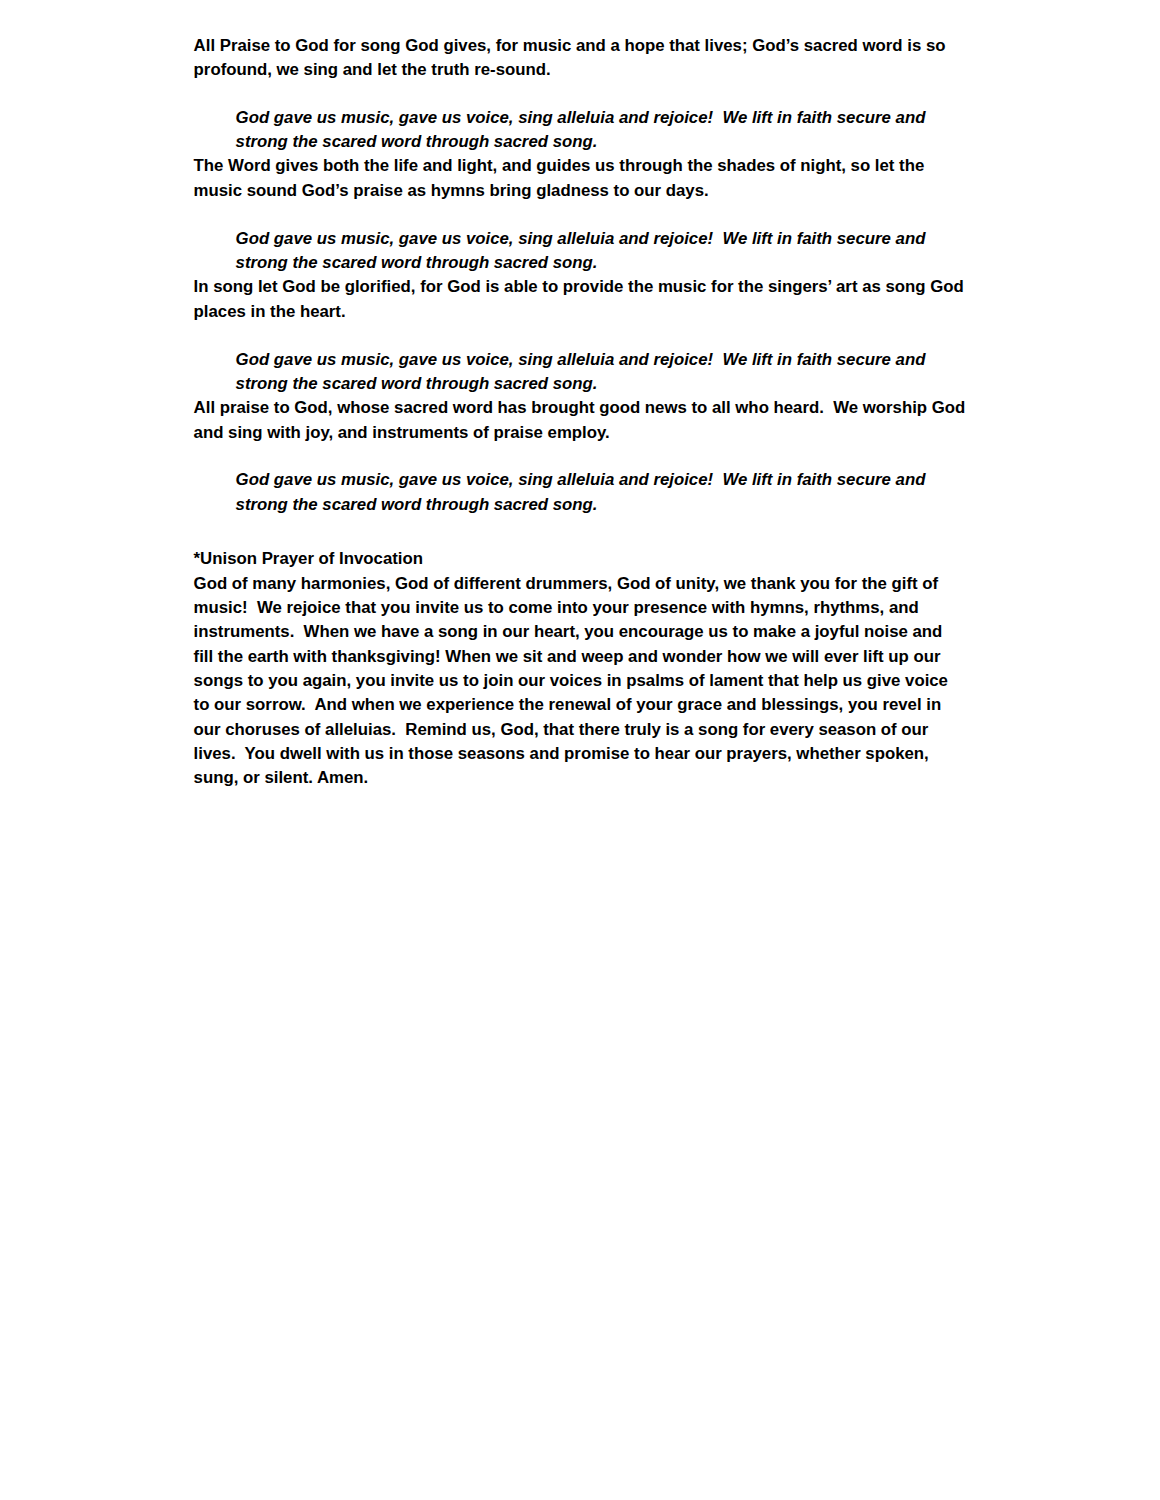All Praise to God for song God gives, for music and a hope that lives; God’s sacred word is so profound, we sing and let the truth re-sound.
God gave us music, gave us voice, sing alleluia and rejoice! We lift in faith secure and strong the scared word through sacred song.
The Word gives both the life and light, and guides us through the shades of night, so let the music sound God’s praise as hymns bring gladness to our days.
God gave us music, gave us voice, sing alleluia and rejoice! We lift in faith secure and strong the scared word through sacred song.
In song let God be glorified, for God is able to provide the music for the singers’ art as song God places in the heart.
God gave us music, gave us voice, sing alleluia and rejoice! We lift in faith secure and strong the scared word through sacred song.
All praise to God, whose sacred word has brought good news to all who heard. We worship God and sing with joy, and instruments of praise employ.
God gave us music, gave us voice, sing alleluia and rejoice! We lift in faith secure and strong the scared word through sacred song.
*Unison Prayer of Invocation
God of many harmonies, God of different drummers, God of unity, we thank you for the gift of music! We rejoice that you invite us to come into your presence with hymns, rhythms, and instruments. When we have a song in our heart, you encourage us to make a joyful noise and fill the earth with thanksgiving! When we sit and weep and wonder how we will ever lift up our songs to you again, you invite us to join our voices in psalms of lament that help us give voice to our sorrow. And when we experience the renewal of your grace and blessings, you revel in our choruses of alleluias. Remind us, God, that there truly is a song for every season of our lives. You dwell with us in those seasons and promise to hear our prayers, whether spoken, sung, or silent. Amen.